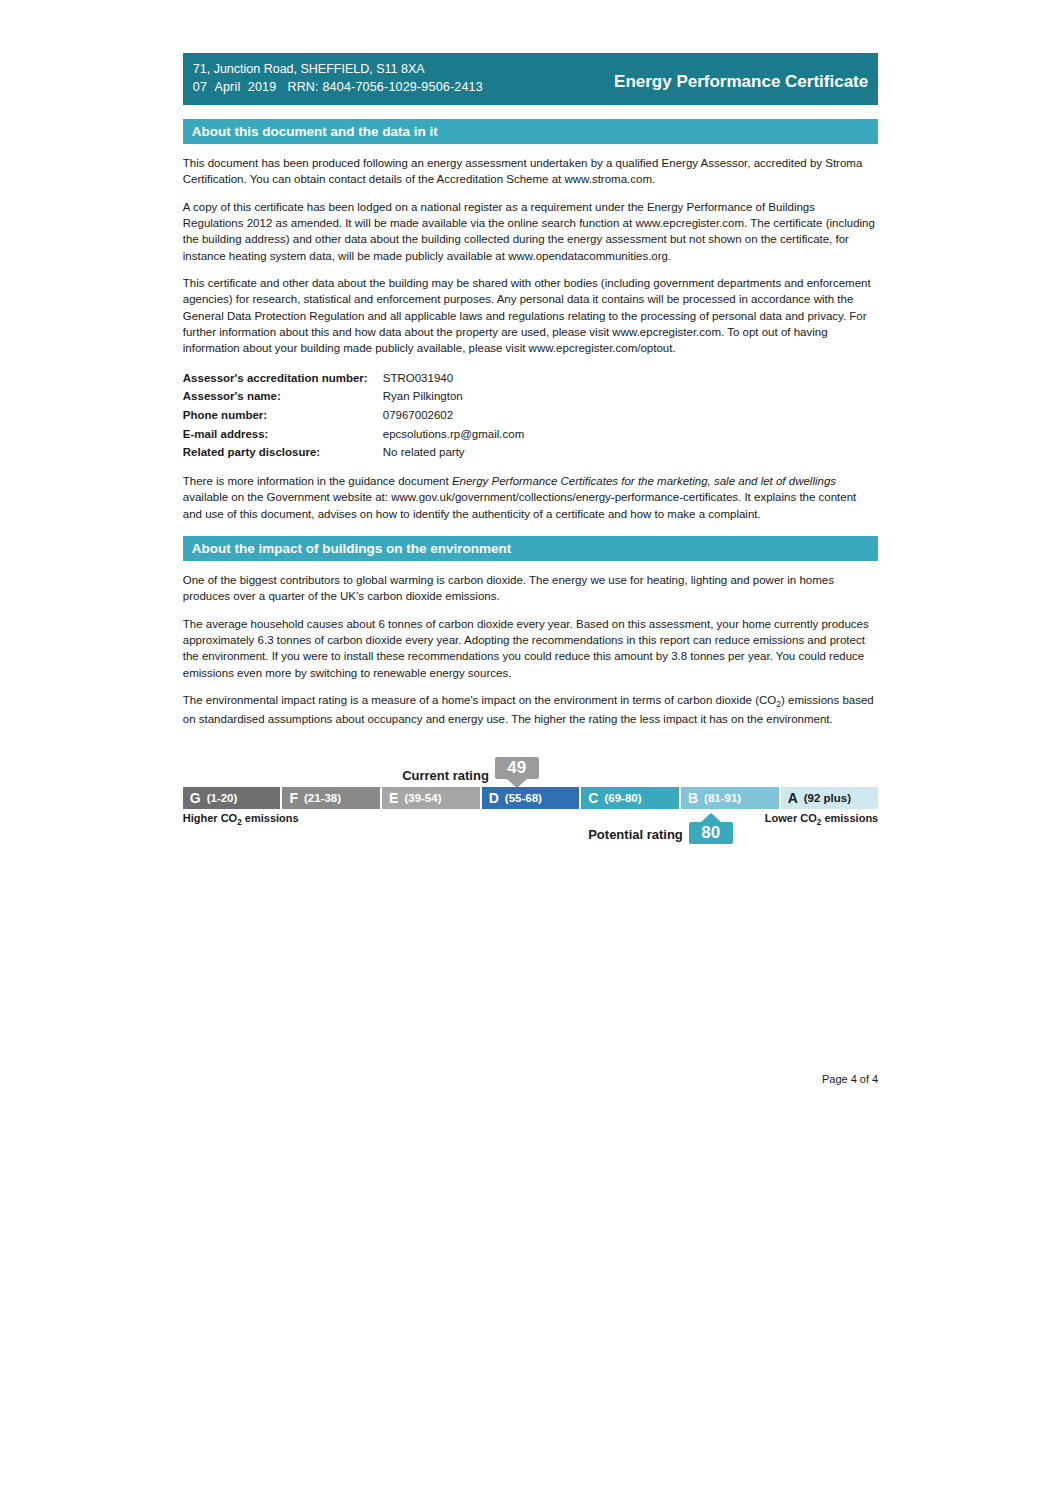71, Junction Road, SHEFFIELD, S11 8XA
07 April 2019 RRN: 8404-7056-1029-9506-2413
Energy Performance Certificate
About this document and the data in it
This document has been produced following an energy assessment undertaken by a qualified Energy Assessor, accredited by Stroma Certification. You can obtain contact details of the Accreditation Scheme at www.stroma.com.
A copy of this certificate has been lodged on a national register as a requirement under the Energy Performance of Buildings Regulations 2012 as amended. It will be made available via the online search function at www.epcregister.com. The certificate (including the building address) and other data about the building collected during the energy assessment but not shown on the certificate, for instance heating system data, will be made publicly available at www.opendatacommunities.org.
This certificate and other data about the building may be shared with other bodies (including government departments and enforcement agencies) for research, statistical and enforcement purposes. Any personal data it contains will be processed in accordance with the General Data Protection Regulation and all applicable laws and regulations relating to the processing of personal data and privacy. For further information about this and how data about the property are used, please visit www.epcregister.com. To opt out of having information about your building made publicly available, please visit www.epcregister.com/optout.
| Assessor's accreditation number: | STRO031940 |
| Assessor's name: | Ryan Pilkington |
| Phone number: | 07967002602 |
| E-mail address: | epcsolutions.rp@gmail.com |
| Related party disclosure: | No related party |
There is more information in the guidance document Energy Performance Certificates for the marketing, sale and let of dwellings available on the Government website at: www.gov.uk/government/collections/energy-performance-certificates. It explains the content and use of this document, advises on how to identify the authenticity of a certificate and how to make a complaint.
About the impact of buildings on the environment
One of the biggest contributors to global warming is carbon dioxide. The energy we use for heating, lighting and power in homes produces over a quarter of the UK’s carbon dioxide emissions.
The average household causes about 6 tonnes of carbon dioxide every year. Based on this assessment, your home currently produces approximately 6.3 tonnes of carbon dioxide every year. Adopting the recommendations in this report can reduce emissions and protect the environment. If you were to install these recommendations you could reduce this amount by 3.8 tonnes per year. You could reduce emissions even more by switching to renewable energy sources.
The environmental impact rating is a measure of a home's impact on the environment in terms of carbon dioxide (CO2) emissions based on standardised assumptions about occupancy and energy use. The higher the rating the less impact it has on the environment.
Current rating
49
G(1-20)
F(21-38)
E(39-54)
D(55-68)
C(69-80)
B(81-91)
A(92 plus)
Higher CO2 emissions
Lower CO2 emissions
Potential rating
80
Page 4 of 4